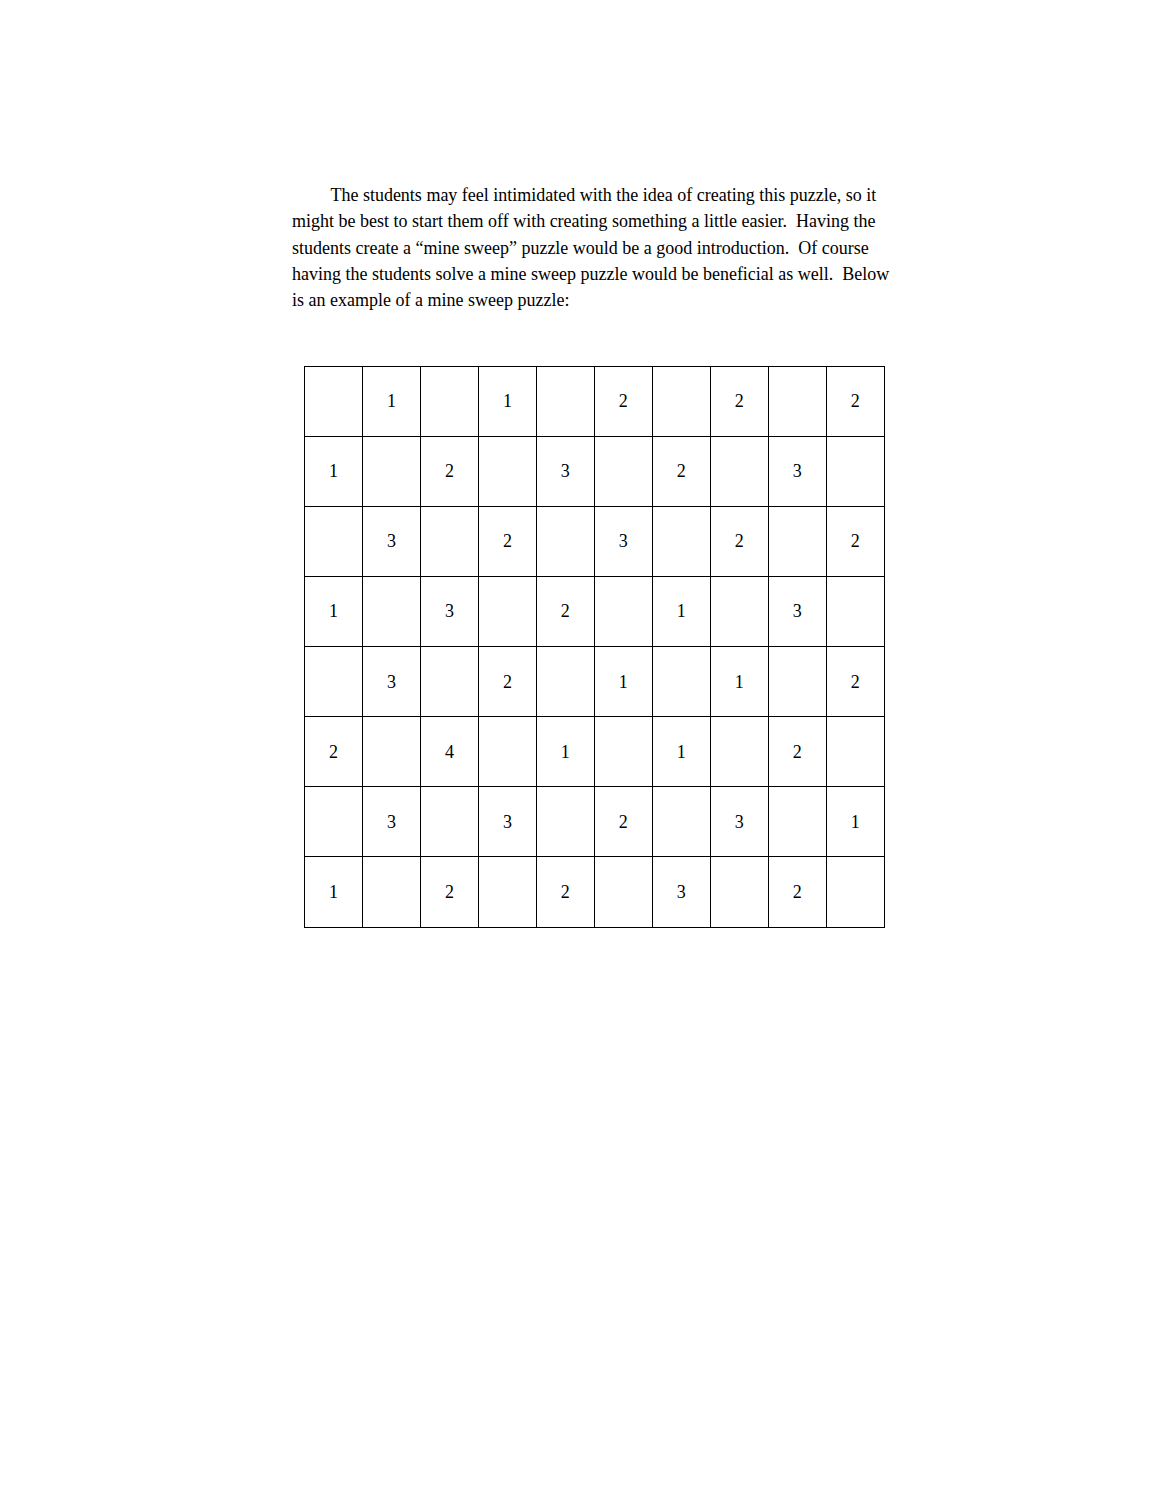The students may feel intimidated with the idea of creating this puzzle, so it might be best to start them off with creating something a little easier. Having the students create a “mine sweep” puzzle would be a good introduction. Of course having the students solve a mine sweep puzzle would be beneficial as well. Below is an example of a mine sweep puzzle:
| | 1 | | 1 | | 2 | | 2 | | 2 |
| 1 | | 2 | | 3 | | 2 | | 3 | |
| | 3 | | 2 | | 3 | | 2 | | 2 |
| 1 | | 3 | | 2 | | 1 | | 3 | |
| | 3 | | 2 | | 1 | | 1 | | 2 |
| 2 | | 4 | | 1 | | 1 | | 2 | |
| | 3 | | 3 | | 2 | | 3 | | 1 |
| 1 | | 2 | | 2 | | 3 | | 2 | |